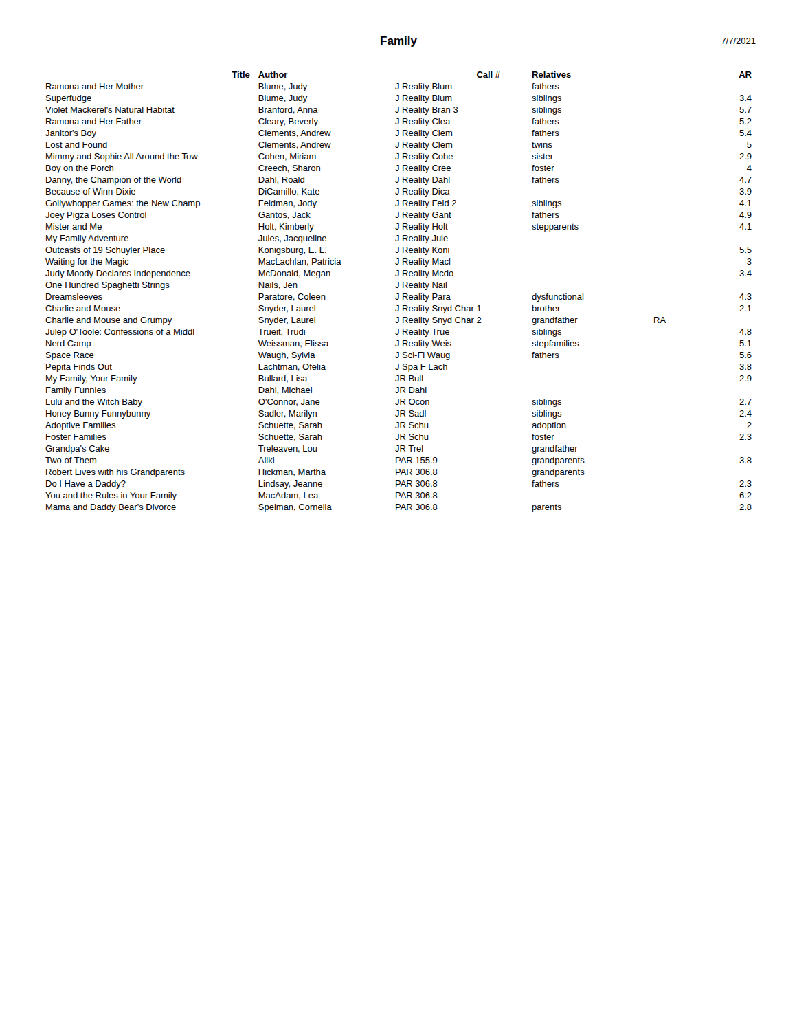Family
7/7/2021
| Title | Author | Call # | Relatives | | AR |
| --- | --- | --- | --- | --- | --- |
| Ramona and Her Mother | Blume, Judy | J Reality Blum | fathers | | |
| Superfudge | Blume, Judy | J Reality Blum | siblings | | 3.4 |
| Violet Mackerel's Natural Habitat | Branford, Anna | J Reality Bran 3 | siblings | | 5.7 |
| Ramona and Her Father | Cleary, Beverly | J Reality Clea | fathers | | 5.2 |
| Janitor's Boy | Clements, Andrew | J Reality Clem | fathers | | 5.4 |
| Lost and Found | Clements, Andrew | J Reality Clem | twins | | 5 |
| Mimmy and Sophie All Around the Tow | Cohen, Miriam | J Reality Cohe | sister | | 2.9 |
| Boy on the Porch | Creech, Sharon | J Reality Cree | foster | | 4 |
| Danny, the Champion of the World | Dahl, Roald | J Reality Dahl | fathers | | 4.7 |
| Because of Winn-Dixie | DiCamillo, Kate | J Reality Dica | | | 3.9 |
| Gollywhopper Games: the New Champ | Feldman, Jody | J Reality Feld 2 | siblings | | 4.1 |
| Joey Pigza Loses Control | Gantos, Jack | J Reality Gant | fathers | | 4.9 |
| Mister and Me | Holt, Kimberly | J Reality Holt | stepparents | | 4.1 |
| My Family Adventure | Jules, Jacqueline | J Reality Jule | | | |
| Outcasts of 19 Schuyler Place | Konigsburg, E. L. | J Reality Koni | | | 5.5 |
| Waiting for the Magic | MacLachlan, Patricia | J Reality Macl | | | 3 |
| Judy Moody Declares Independence | McDonald, Megan | J Reality Mcdo | | | 3.4 |
| One Hundred Spaghetti Strings | Nails, Jen | J Reality Nail | | | |
| Dreamsleeves | Paratore, Coleen | J Reality Para | dysfunctional | | 4.3 |
| Charlie and Mouse | Snyder, Laurel | J Reality Snyd Char 1 | brother | | 2.1 |
| Charlie and Mouse and Grumpy | Snyder, Laurel | J Reality Snyd Char 2 | grandfather | RA | |
| Julep O'Toole: Confessions of a Middl | Trueit, Trudi | J Reality True | siblings | | 4.8 |
| Nerd Camp | Weissman, Elissa | J Reality Weis | stepfamilies | | 5.1 |
| Space Race | Waugh, Sylvia | J Sci-Fi Waug | fathers | | 5.6 |
| Pepita Finds Out | Lachtman, Ofelia | J Spa F Lach | | | 3.8 |
| My Family, Your Family | Bullard, Lisa | JR Bull | | | 2.9 |
| Family Funnies | Dahl, Michael | JR Dahl | | | |
| Lulu and the Witch Baby | O'Connor, Jane | JR Ocon | siblings | | 2.7 |
| Honey Bunny Funnybunny | Sadler, Marilyn | JR Sadl | siblings | | 2.4 |
| Adoptive Families | Schuette, Sarah | JR Schu | adoption | | 2 |
| Foster Families | Schuette, Sarah | JR Schu | foster | | 2.3 |
| Grandpa's Cake | Treleaven, Lou | JR Trel | grandfather | | |
| Two of Them | Aliki | PAR 155.9 | grandparents | | 3.8 |
| Robert Lives with his Grandparents | Hickman, Martha | PAR 306.8 | grandparents | | |
| Do I Have a Daddy? | Lindsay, Jeanne | PAR 306.8 | fathers | | 2.3 |
| You and the Rules in Your Family | MacAdam, Lea | PAR 306.8 | | | 6.2 |
| Mama and Daddy Bear's Divorce | Spelman, Cornelia | PAR 306.8 | parents | | 2.8 |